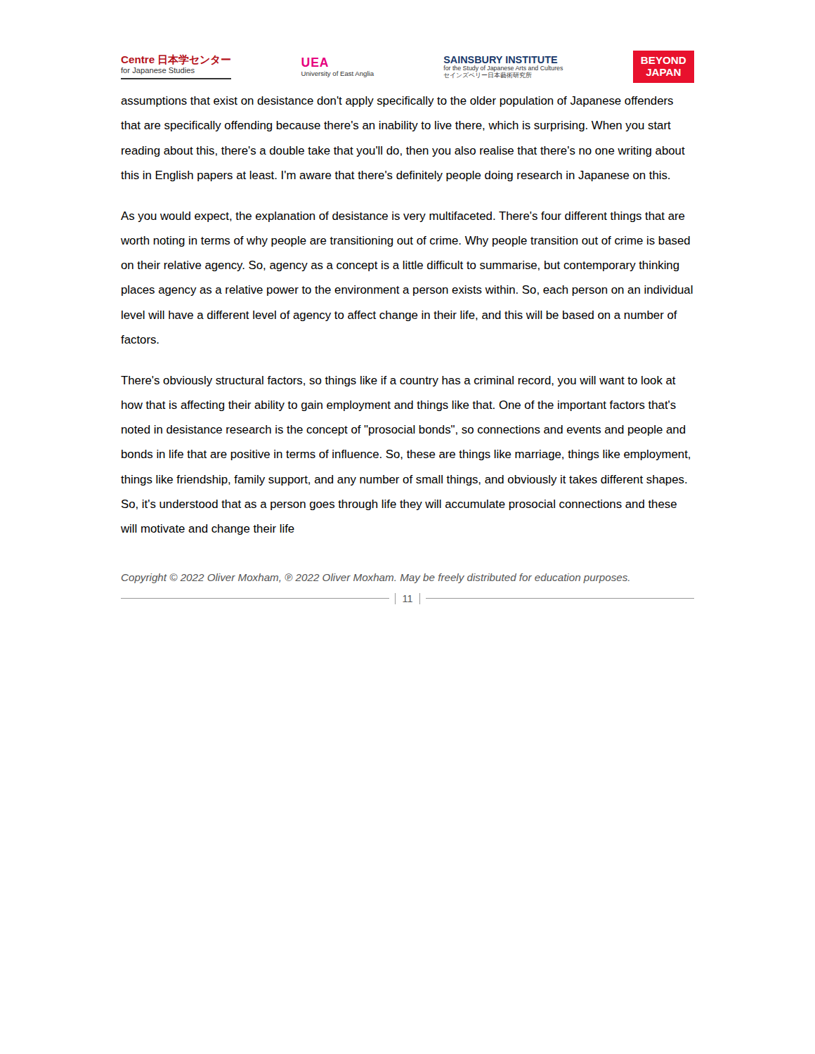Centre 日本学センター for Japanese Studies
UEA University of East Anglia
SAINSBURY INSTITUTE for the Study of Japanese Arts and Cultures
セインズベリー日本藝術研究所
BEYOND
JAPAN
assumptions that exist on desistance don't apply specifically to the older population of Japanese offenders that are specifically offending because there's an inability to live there, which is surprising. When you start reading about this, there's a double take that you'll do, then you also realise that there's no one writing about this in English papers at least. I'm aware that there's definitely people doing research in Japanese on this.
As you would expect, the explanation of desistance is very multifaceted. There's four different things that are worth noting in terms of why people are transitioning out of crime. Why people transition out of crime is based on their relative agency. So, agency as a concept is a little difficult to summarise, but contemporary thinking places agency as a relative power to the environment a person exists within. So, each person on an individual level will have a different level of agency to affect change in their life, and this will be based on a number of factors.
There's obviously structural factors, so things like if a country has a criminal record, you will want to look at how that is affecting their ability to gain employment and things like that. One of the important factors that's noted in desistance research is the concept of "prosocial bonds", so connections and events and people and bonds in life that are positive in terms of influence. So, these are things like marriage, things like employment, things like friendship, family support, and any number of small things, and obviously it takes different shapes. So, it's understood that as a person goes through life they will accumulate prosocial connections and these will motivate and change their life
Copyright © 2022 Oliver Moxham, ℗ 2022 Oliver Moxham. May be freely distributed for education purposes.
11